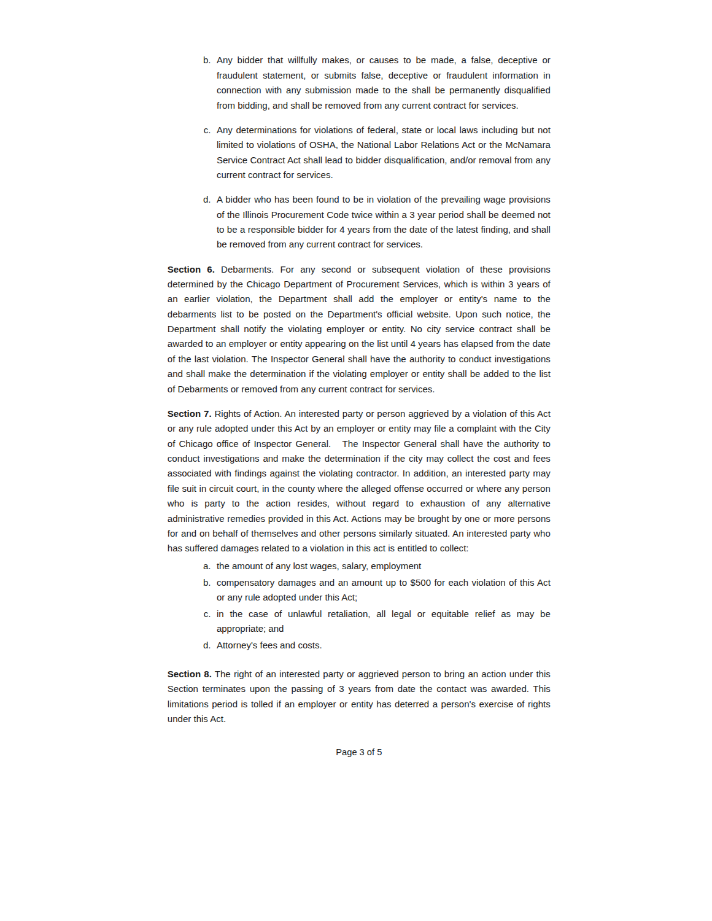Any bidder that willfully makes, or causes to be made, a false, deceptive or fraudulent statement, or submits false, deceptive or fraudulent information in connection with any submission made to the shall be permanently disqualified from bidding, and shall be removed from any current contract for services.
Any determinations for violations of federal, state or local laws including but not limited to violations of OSHA, the National Labor Relations Act or the McNamara Service Contract Act shall lead to bidder disqualification, and/or removal from any current contract for services.
A bidder who has been found to be in violation of the prevailing wage provisions of the Illinois Procurement Code twice within a 3 year period shall be deemed not to be a responsible bidder for 4 years from the date of the latest finding, and shall be removed from any current contract for services.
Section 6. Debarments. For any second or subsequent violation of these provisions determined by the Chicago Department of Procurement Services, which is within 3 years of an earlier violation, the Department shall add the employer or entity's name to the debarments list to be posted on the Department's official website. Upon such notice, the Department shall notify the violating employer or entity. No city service contract shall be awarded to an employer or entity appearing on the list until 4 years has elapsed from the date of the last violation. The Inspector General shall have the authority to conduct investigations and shall make the determination if the violating employer or entity shall be added to the list of Debarments or removed from any current contract for services.
Section 7. Rights of Action. An interested party or person aggrieved by a violation of this Act or any rule adopted under this Act by an employer or entity may file a complaint with the City of Chicago office of Inspector General. The Inspector General shall have the authority to conduct investigations and make the determination if the city may collect the cost and fees associated with findings against the violating contractor. In addition, an interested party may file suit in circuit court, in the county where the alleged offense occurred or where any person who is party to the action resides, without regard to exhaustion of any alternative administrative remedies provided in this Act. Actions may be brought by one or more persons for and on behalf of themselves and other persons similarly situated. An interested party who has suffered damages related to a violation in this act is entitled to collect:
the amount of any lost wages, salary, employment
compensatory damages and an amount up to $500 for each violation of this Act or any rule adopted under this Act;
in the case of unlawful retaliation, all legal or equitable relief as may be appropriate; and
Attorney's fees and costs.
Section 8. The right of an interested party or aggrieved person to bring an action under this Section terminates upon the passing of 3 years from date the contact was awarded. This limitations period is tolled if an employer or entity has deterred a person's exercise of rights under this Act.
Page 3 of 5